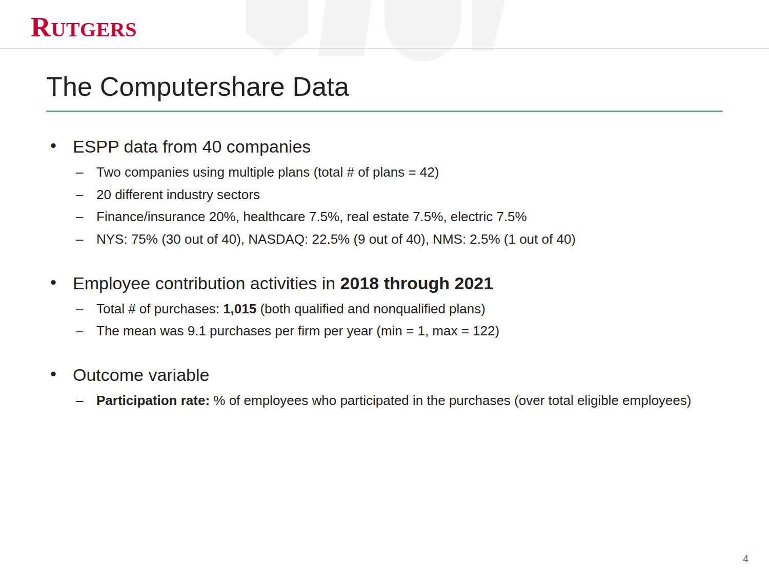Rutgers
The Computershare Data
ESPP data from 40 companies
Two companies using multiple plans (total # of plans = 42)
20 different industry sectors
Finance/insurance 20%, healthcare 7.5%, real estate 7.5%, electric 7.5%
NYS: 75% (30 out of 40), NASDAQ: 22.5% (9 out of 40), NMS: 2.5% (1 out of 40)
Employee contribution activities in 2018 through 2021
Total # of purchases: 1,015 (both qualified and nonqualified plans)
The mean was 9.1 purchases per firm per year (min = 1, max = 122)
Outcome variable
Participation rate: % of employees who participated in the purchases (over total eligible employees)
4